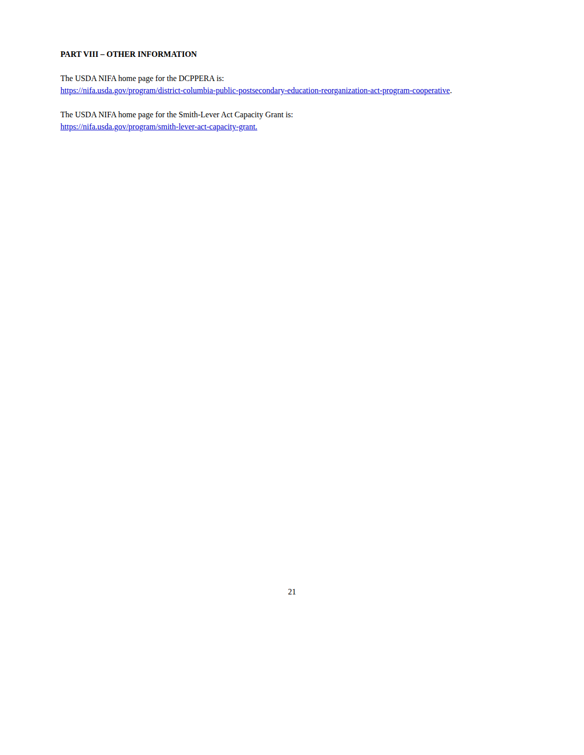PART VIII – OTHER INFORMATION
The USDA NIFA home page for the DCPPERA is:
https://nifa.usda.gov/program/district-columbia-public-postsecondary-education-reorganization-act-program-cooperative.
The USDA NIFA home page for the Smith-Lever Act Capacity Grant is:
https://nifa.usda.gov/program/smith-lever-act-capacity-grant.
21